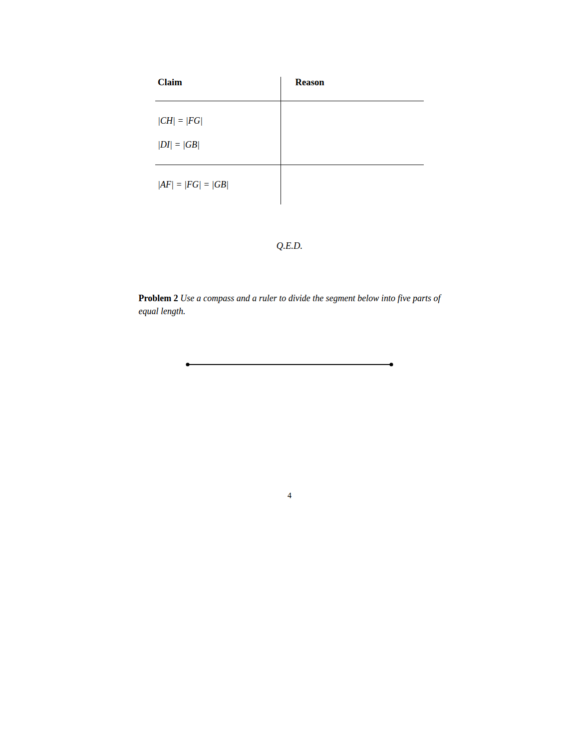| Claim | Reason |
| --- | --- |
| /CH/ = /FG/ /DI/ = /GB/ | |
| /AF/ = /FG/ = /GB/ | |
Q.E.D.
Problem 2 Use a compass and a ruler to divide the segment below into five parts of equal length.
4